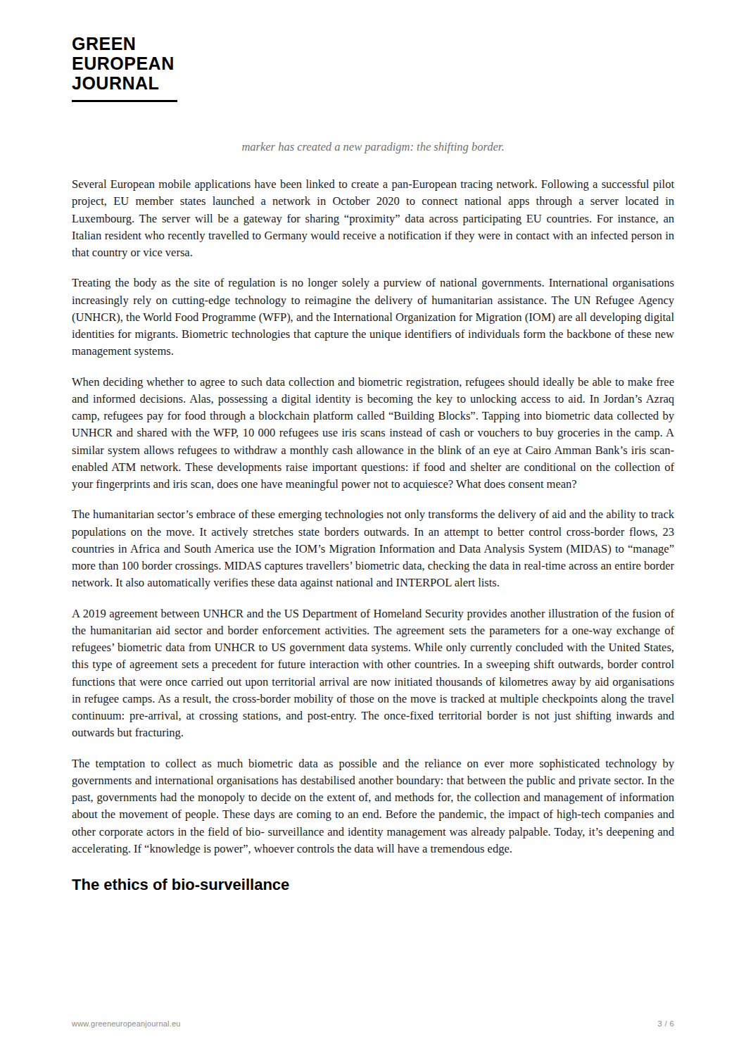GREEN
EUROPEAN
JOURNAL
marker has created a new paradigm: the shifting border.
Several European mobile applications have been linked to create a pan-European tracing network. Following a successful pilot project, EU member states launched a network in October 2020 to connect national apps through a server located in Luxembourg. The server will be a gateway for sharing “proximity” data across participating EU countries. For instance, an Italian resident who recently travelled to Germany would receive a notification if they were in contact with an infected person in that country or vice versa.
Treating the body as the site of regulation is no longer solely a purview of national governments. International organisations increasingly rely on cutting-edge technology to reimagine the delivery of humanitarian assistance. The UN Refugee Agency (UNHCR), the World Food Programme (WFP), and the International Organization for Migration (IOM) are all developing digital identities for migrants. Biometric technologies that capture the unique identifiers of individuals form the backbone of these new management systems.
When deciding whether to agree to such data collection and biometric registration, refugees should ideally be able to make free and informed decisions. Alas, possessing a digital identity is becoming the key to unlocking access to aid. In Jordan’s Azraq camp, refugees pay for food through a blockchain platform called “Building Blocks”. Tapping into biometric data collected by UNHCR and shared with the WFP, 10 000 refugees use iris scans instead of cash or vouchers to buy groceries in the camp. A similar system allows refugees to withdraw a monthly cash allowance in the blink of an eye at Cairo Amman Bank’s iris scan-enabled ATM network. These developments raise important questions: if food and shelter are conditional on the collection of your fingerprints and iris scan, does one have meaningful power not to acquiesce? What does consent mean?
The humanitarian sector’s embrace of these emerging technologies not only transforms the delivery of aid and the ability to track populations on the move. It actively stretches state borders outwards. In an attempt to better control cross-border flows, 23 countries in Africa and South America use the IOM’s Migration Information and Data Analysis System (MIDAS) to “manage” more than 100 border crossings. MIDAS captures travellers’ biometric data, checking the data in real-time across an entire border network. It also automatically verifies these data against national and INTERPOL alert lists.
A 2019 agreement between UNHCR and the US Department of Homeland Security provides another illustration of the fusion of the humanitarian aid sector and border enforcement activities. The agreement sets the parameters for a one-way exchange of refugees’ biometric data from UNHCR to US government data systems. While only currently concluded with the United States, this type of agreement sets a precedent for future interaction with other countries. In a sweeping shift outwards, border control functions that were once carried out upon territorial arrival are now initiated thousands of kilometres away by aid organisations in refugee camps. As a result, the cross-border mobility of those on the move is tracked at multiple checkpoints along the travel continuum: pre-arrival, at crossing stations, and post-entry. The once-fixed territorial border is not just shifting inwards and outwards but fracturing.
The temptation to collect as much biometric data as possible and the reliance on ever more sophisticated technology by governments and international organisations has destabilised another boundary: that between the public and private sector. In the past, governments had the monopoly to decide on the extent of, and methods for, the collection and management of information about the movement of people. These days are coming to an end. Before the pandemic, the impact of high-tech companies and other corporate actors in the field of bio- surveillance and identity management was already palpable. Today, it’s deepening and accelerating. If “knowledge is power”, whoever controls the data will have a tremendous edge.
The ethics of bio-surveillance
www.greeneuropeanjournal.eu 3 / 6